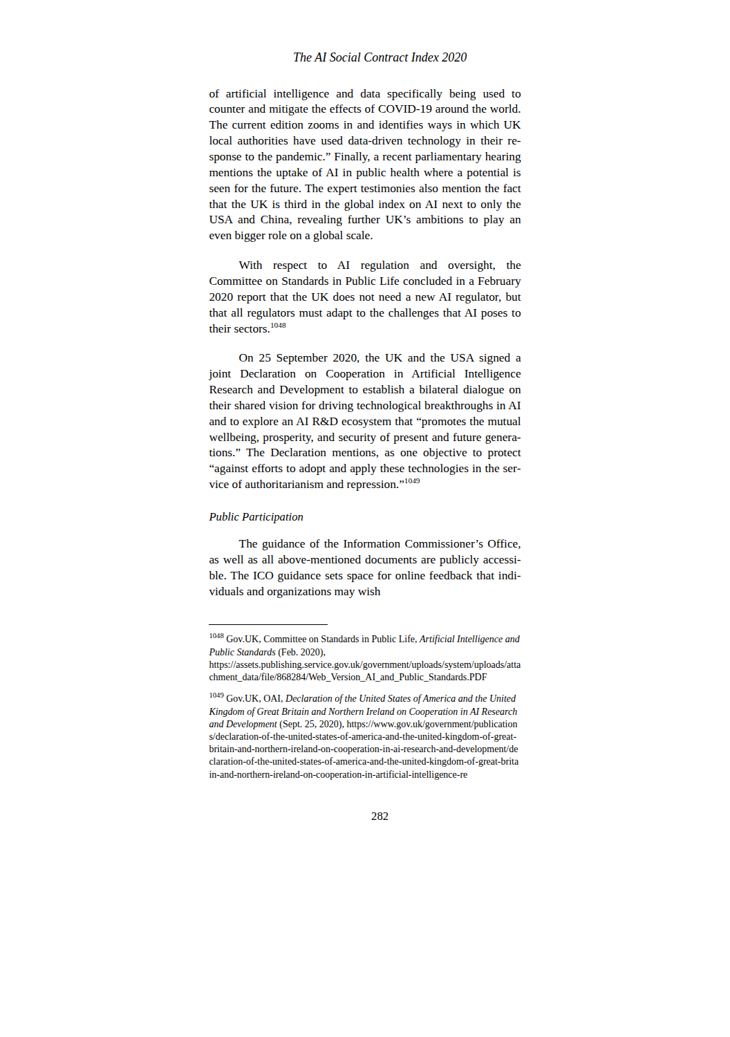The AI Social Contract Index 2020
of artificial intelligence and data specifically being used to counter and mitigate the effects of COVID-19 around the world. The current edition zooms in and identifies ways in which UK local authorities have used data-driven technology in their response to the pandemic.” Finally, a recent parliamentary hearing mentions the uptake of AI in public health where a potential is seen for the future. The expert testimonies also mention the fact that the UK is third in the global index on AI next to only the USA and China, revealing further UK’s ambitions to play an even bigger role on a global scale.
With respect to AI regulation and oversight, the Committee on Standards in Public Life concluded in a February 2020 report that the UK does not need a new AI regulator, but that all regulators must adapt to the challenges that AI poses to their sectors.1048
On 25 September 2020, the UK and the USA signed a joint Declaration on Cooperation in Artificial Intelligence Research and Development to establish a bilateral dialogue on their shared vision for driving technological breakthroughs in AI and to explore an AI R&D ecosystem that “promotes the mutual wellbeing, prosperity, and security of present and future generations.” The Declaration mentions, as one objective to protect “against efforts to adopt and apply these technologies in the service of authoritarianism and repression.”1049
Public Participation
The guidance of the Information Commissioner’s Office, as well as all above-mentioned documents are publicly accessible. The ICO guidance sets space for online feedback that individuals and organizations may wish
1048 Gov.UK, Committee on Standards in Public Life, Artificial Intelligence and Public Standards (Feb. 2020),
https://assets.publishing.service.gov.uk/government/uploads/system/uploads/attachment_data/file/868284/Web_Version_AI_and_Public_Standards.PDF
1049 Gov.UK, OAI, Declaration of the United States of America and the United Kingdom of Great Britain and Northern Ireland on Cooperation in AI Research and Development (Sept. 25, 2020), https://www.gov.uk/government/publications/declaration-of-the-united-states-of-america-and-the-united-kingdom-of-great-britain-and-northern-ireland-on-cooperation-in-ai-research-and-development/declaration-of-the-united-states-of-america-and-the-united-kingdom-of-great-britain-and-northern-ireland-on-cooperation-in-artificial-intelligence-re
282